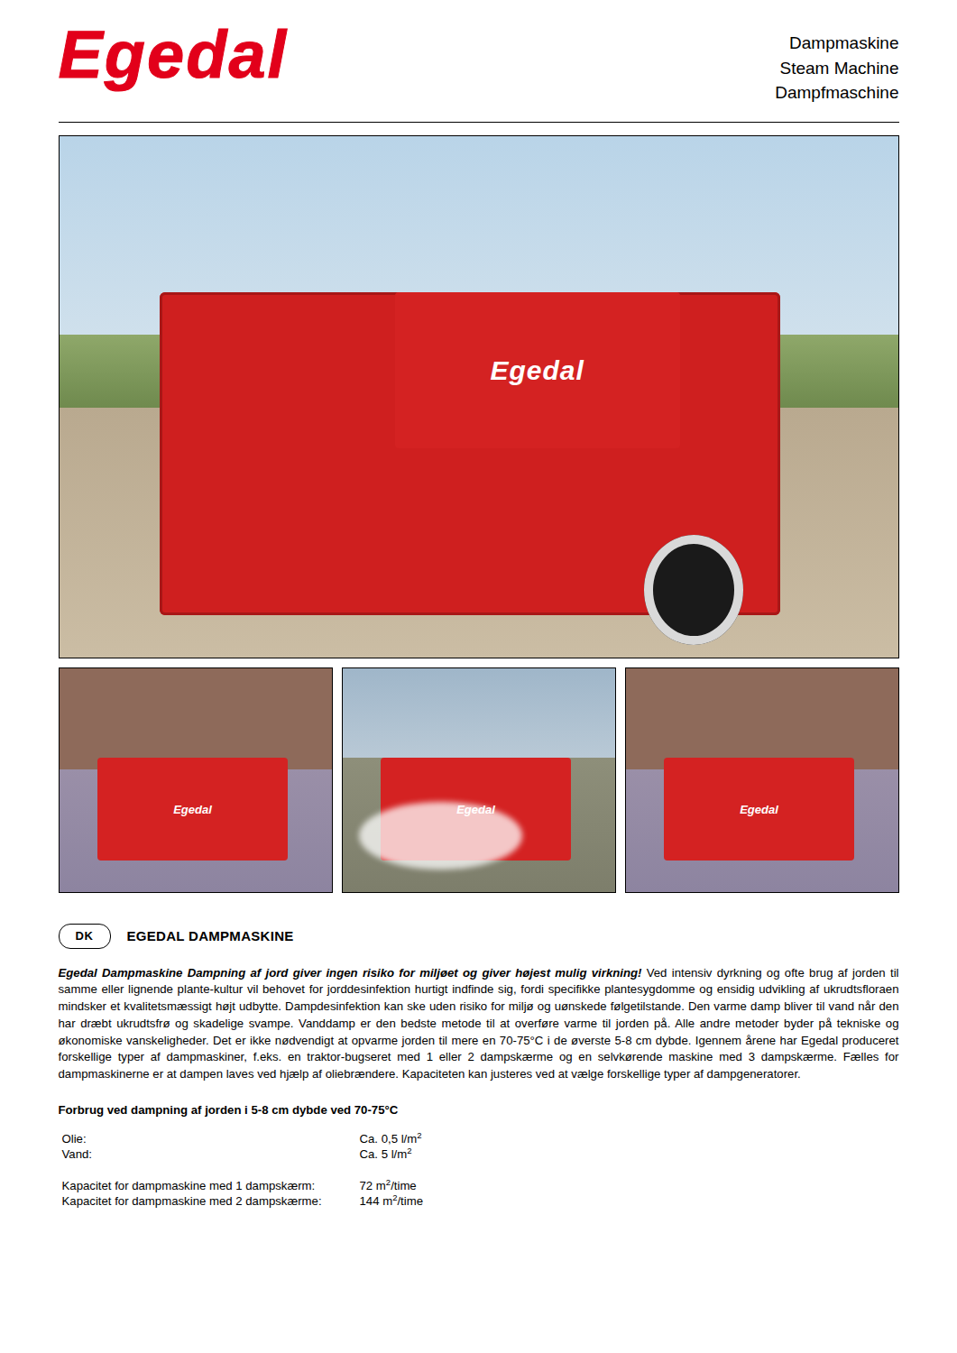Egedal
Dampmaskine
Steam Machine
Dampfmaschine
Egedal
Egedal
Egedal
Egedal
DK
EGEDAL DAMPMASKINE
Egedal Dampmaskine Dampning af jord giver ingen risiko for miljøet og giver højest mulig virkning! Ved intensiv dyrkning og ofte brug af jorden til samme eller lignende plante-kultur vil behovet for jorddesinfektion hurtigt indfinde sig, fordi specifikke plantesygdomme og ensidig udvikling af ukrudtsfloraen mindsker et kvalitetsmæssigt højt udbytte. Dampdesinfektion kan ske uden risiko for miljø og uønskede følgetilstande. Den varme damp bliver til vand når den har dræbt ukrudtsfrø og skadelige svampe. Vanddamp er den bedste metode til at overføre varme til jorden på. Alle andre metoder byder på tekniske og økonomiske vanskeligheder. Det er ikke nødvendigt at opvarme jorden til mere en 70-75°C i de øverste 5-8 cm dybde. Igennem årene har Egedal produceret forskellige typer af dampmaskiner, f.eks. en traktor-bugseret med 1 eller 2 dampskærme og en selvkørende maskine med 3 dampskærme. Fælles for dampmaskinerne er at dampen laves ved hjælp af oliebrændere. Kapaciteten kan justeres ved at vælge forskellige typer af dampgeneratorer.
Forbrug ved dampning af jorden i 5-8 cm dybde ved 70-75°C
| Olie: | Ca. 0,5 l/m 2 |
| Vand: | Ca. 5 l/m 2 |
| Kapacitet for dampmaskine med 1 dampskærm: | 72 m 2 /time |
| Kapacitet for dampmaskine med 2 dampskærme: | 144 m 2 /time |